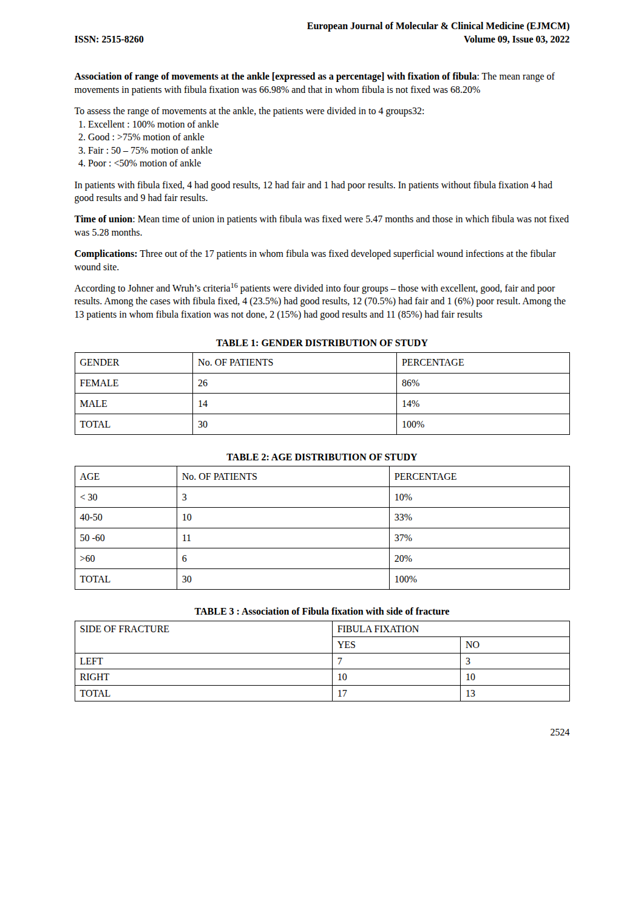European Journal of Molecular & Clinical Medicine (EJMCM)
ISSN: 2515-8260 Volume 09, Issue 03, 2022
Association of range of movements at the ankle [expressed as a percentage] with fixation of fibula: The mean range of movements in patients with fibula fixation was 66.98% and that in whom fibula is not fixed was 68.20%
To assess the range of movements at the ankle, the patients were divided in to 4 groups32:
Excellent : 100% motion of ankle
Good : >75% motion of ankle
Fair : 50 – 75% motion of ankle
Poor : <50% motion of ankle
In patients with fibula fixed, 4 had good results, 12 had fair and 1 had poor results. In patients without fibula fixation 4 had good results and 9 had fair results.
Time of union: Mean time of union in patients with fibula was fixed were 5.47 months and those in which fibula was not fixed was 5.28 months.
Complications: Three out of the 17 patients in whom fibula was fixed developed superficial wound infections at the fibular wound site.
According to Johner and Wruh’s criteria16 patients were divided into four groups – those with excellent, good, fair and poor results. Among the cases with fibula fixed, 4 (23.5%) had good results, 12 (70.5%) had fair and 1 (6%) poor result. Among the 13 patients in whom fibula fixation was not done, 2 (15%) had good results and 11 (85%) had fair results
TABLE 1: GENDER DISTRIBUTION OF STUDY
| GENDER | No. OF PATIENTS | PERCENTAGE |
| FEMALE | 26 | 86% |
| MALE | 14 | 14% |
| TOTAL | 30 | 100% |
TABLE 2: AGE DISTRIBUTION OF STUDY
| AGE | No. OF PATIENTS | PERCENTAGE |
| < 30 | 3 | 10% |
| 40-50 | 10 | 33% |
| 50 -60 | 11 | 37% |
| >60 | 6 | 20% |
| TOTAL | 30 | 100% |
TABLE 3 : Association of Fibula fixation with side of fracture
| SIDE OF FRACTURE | FIBULA FIXATION |
| YES | NO |
| LEFT | 7 | 3 |
| RIGHT | 10 | 10 |
| TOTAL | 17 | 13 |
2524